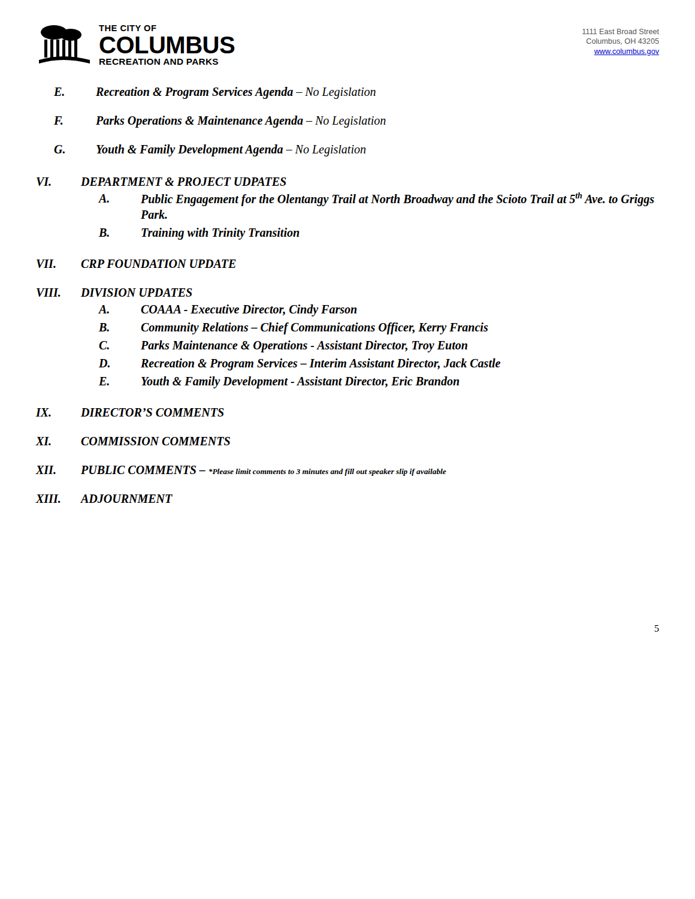THE CITY OF
COLUMBUS
RECREATION AND PARKS
1111 East Broad Street
Columbus, OH 43205
www.columbus.gov
E.
Recreation & Program Services Agenda – No Legislation
F.
Parks Operations & Maintenance Agenda – No Legislation
G.
Youth & Family Development Agenda – No Legislation
VI.
DEPARTMENT & PROJECT UDPATES
A.
Public Engagement for the Olentangy Trail at North Broadway and the Scioto Trail at 5th Ave. to Griggs Park.
B.
Training with Trinity Transition
VII.
CRP FOUNDATION UPDATE
VIII.
DIVISION UPDATES
A.
COAAA - Executive Director, Cindy Farson
B.
Community Relations – Chief Communications Officer, Kerry Francis
C.
Parks Maintenance & Operations - Assistant Director, Troy Euton
D.
Recreation & Program Services – Interim Assistant Director, Jack Castle
E.
Youth & Family Development - Assistant Director, Eric Brandon
IX.
DIRECTOR’S COMMENTS
XI.
COMMISSION COMMENTS
XII.
PUBLIC COMMENTS – *Please limit comments to 3 minutes and fill out speaker slip if available
XIII.
ADJOURNMENT
5